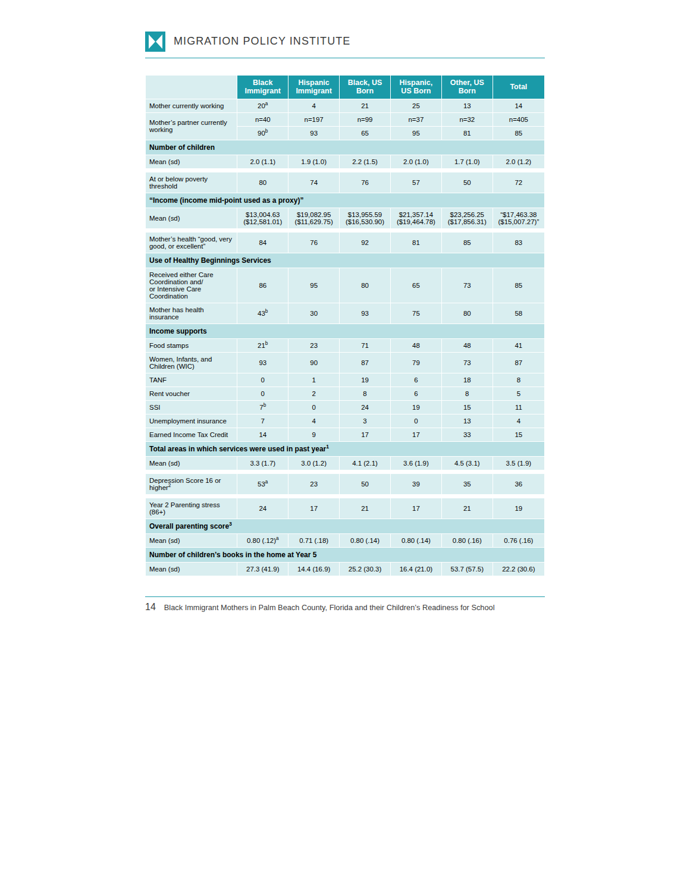MIGRATION POLICY INSTITUTE
| | Black Immigrant | Hispanic Immigrant | Black, US Born | Hispanic, US Born | Other, US Born | Total |
| --- | --- | --- | --- | --- | --- | --- |
| Mother currently working | 20 a | 4 | 21 | 25 | 13 | 14 |
| Mother’s partner currently working | n=40 | n=197 | n=99 | n=37 | n=32 | n=405 |
| 90 b | 93 | 65 | 95 | 81 | 85 |
| Number of children |
| Mean (sd) | 2.0 (1.1) | 1.9 (1.0) | 2.2 (1.5) | 2.0 (1.0) | 1.7 (1.0) | 2.0 (1.2) |
| At or below poverty threshold | 80 | 74 | 76 | 57 | 50 | 72 |
| “Income (income mid-point used as a proxy)” |
| Mean (sd) | $13,004.63 ($12,581.01) | $19,082.95 ($11,629.75) | $13,955.59 ($16,530.90) | $21,357.14 ($19,464.78) | $23,256.25 ($17,856.31) | “$17,463.38 ($15,007.27)” |
| Mother’s health “good, very good, or excellent” | 84 | 76 | 92 | 81 | 85 | 83 |
| Use of Healthy Beginnings Services |
| Received either Care Coordination and/ or Intensive Care Coordination | 86 | 95 | 80 | 65 | 73 | 85 |
| Mother has health insurance | 43 b | 30 | 93 | 75 | 80 | 58 |
| Income supports |
| Food stamps | 21 b | 23 | 71 | 48 | 48 | 41 |
| Women, Infants, and Children (WIC) | 93 | 90 | 87 | 79 | 73 | 87 |
| TANF | 0 | 1 | 19 | 6 | 18 | 8 |
| Rent voucher | 0 | 2 | 8 | 6 | 8 | 5 |
| SSI | 7 b | 0 | 24 | 19 | 15 | 11 |
| Unemployment insurance | 7 | 4 | 3 | 0 | 13 | 4 |
| Earned Income Tax Credit | 14 | 9 | 17 | 17 | 33 | 15 |
| Total areas in which services were used in past year 1 |
| Mean (sd) | 3.3 (1.7) | 3.0 (1.2) | 4.1 (2.1) | 3.6 (1.9) | 4.5 (3.1) | 3.5 (1.9) |
| Depression Score 16 or higher 2 | 53 a | 23 | 50 | 39 | 35 | 36 |
| Year 2 Parenting stress (86+) | 24 | 17 | 21 | 17 | 21 | 19 |
| Overall parenting score 3 |
| Mean (sd) | 0.80 (.12) a | 0.71 (.18) | 0.80 (.14) | 0.80 (.14) | 0.80 (.16) | 0.76 (.16) |
| Number of children’s books in the home at Year 5 |
| Mean (sd) | 27.3 (41.9) | 14.4 (16.9) | 25.2 (30.3) | 16.4 (21.0) | 53.7 (57.5) | 22.2 (30.6) |
14 Black Immigrant Mothers in Palm Beach County, Florida and their Children’s Readiness for School